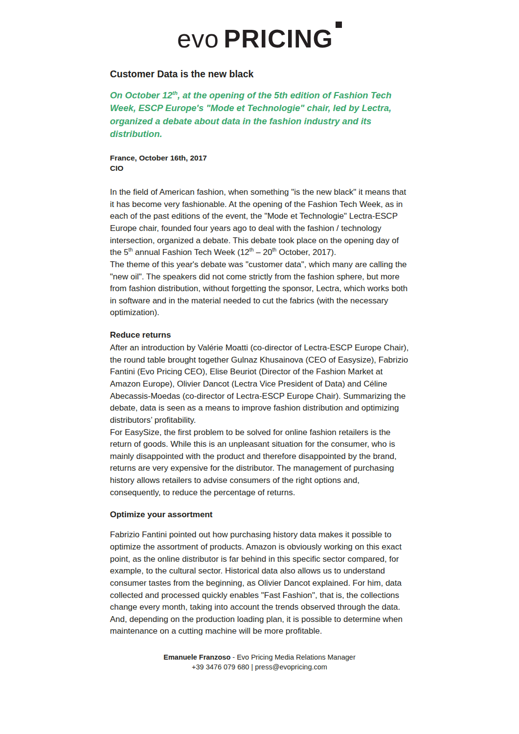evo PRICING
Customer Data is the new black
On October 12th, at the opening of the 5th edition of Fashion Tech Week, ESCP Europe's "Mode et Technologie" chair, led by Lectra, organized a debate about data in the fashion industry and its distribution.
France, October 16th, 2017
CIO
In the field of American fashion, when something "is the new black" it means that it has become very fashionable. At the opening of the Fashion Tech Week, as in each of the past editions of the event, the "Mode et Technologie" Lectra-ESCP Europe chair, founded four years ago to deal with the fashion / technology intersection, organized a debate. This debate took place on the opening day of the 5th annual Fashion Tech Week (12th – 20th October, 2017).
The theme of this year's debate was "customer data", which many are calling the "new oil". The speakers did not come strictly from the fashion sphere, but more from fashion distribution, without forgetting the sponsor, Lectra, which works both in software and in the material needed to cut the fabrics (with the necessary optimization).
Reduce returns
After an introduction by Valérie Moatti (co-director of Lectra-ESCP Europe Chair), the round table brought together Gulnaz Khusainova (CEO of Easysize), Fabrizio Fantini (Evo Pricing CEO), Elise Beuriot (Director of the Fashion Market at Amazon Europe), Olivier Dancot (Lectra Vice President of Data) and Céline Abecassis-Moedas (co-director of Lectra-ESCP Europe Chair). Summarizing the debate, data is seen as a means to improve fashion distribution and optimizing distributors’ profitability.
For EasySize, the first problem to be solved for online fashion retailers is the return of goods. While this is an unpleasant situation for the consumer, who is mainly disappointed with the product and therefore disappointed by the brand, returns are very expensive for the distributor. The management of purchasing history allows retailers to advise consumers of the right options and, consequently, to reduce the percentage of returns.
Optimize your assortment
Fabrizio Fantini pointed out how purchasing history data makes it possible to optimize the assortment of products. Amazon is obviously working on this exact point, as the online distributor is far behind in this specific sector compared, for example, to the cultural sector. Historical data also allows us to understand consumer tastes from the beginning, as Olivier Dancot explained. For him, data collected and processed quickly enables "Fast Fashion", that is, the collections change every month, taking into account the trends observed through the data. And, depending on the production loading plan, it is possible to determine when maintenance on a cutting machine will be more profitable.
Emanuele Franzoso - Evo Pricing Media Relations Manager
+39 3476 079 680 | press@evopricing.com